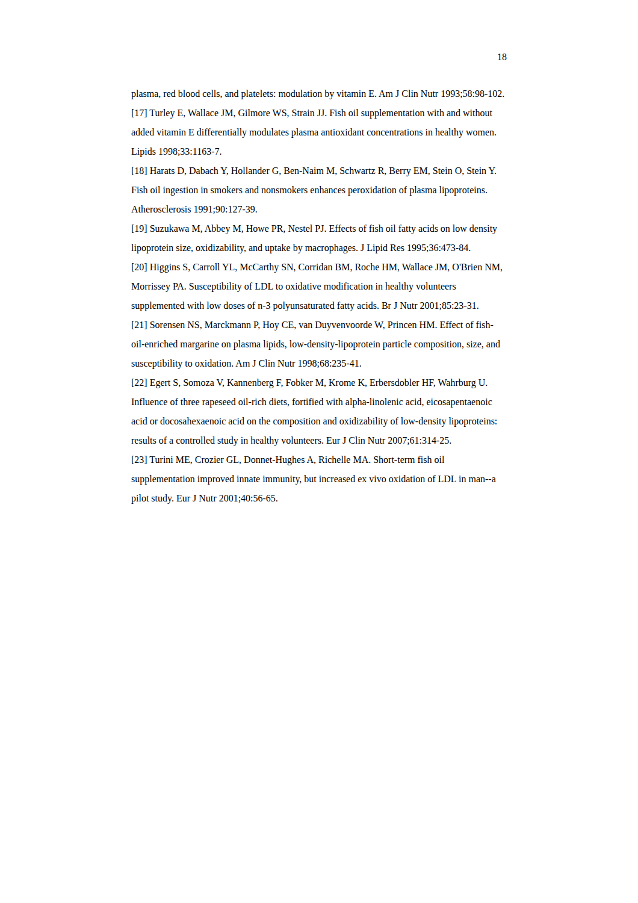18
plasma, red blood cells, and platelets: modulation by vitamin E. Am J Clin Nutr 1993;58:98-102.
[17] Turley E, Wallace JM, Gilmore WS, Strain JJ. Fish oil supplementation with and without added vitamin E differentially modulates plasma antioxidant concentrations in healthy women. Lipids 1998;33:1163-7.
[18] Harats D, Dabach Y, Hollander G, Ben-Naim M, Schwartz R, Berry EM, Stein O, Stein Y. Fish oil ingestion in smokers and nonsmokers enhances peroxidation of plasma lipoproteins. Atherosclerosis 1991;90:127-39.
[19] Suzukawa M, Abbey M, Howe PR, Nestel PJ. Effects of fish oil fatty acids on low density lipoprotein size, oxidizability, and uptake by macrophages. J Lipid Res 1995;36:473-84.
[20] Higgins S, Carroll YL, McCarthy SN, Corridan BM, Roche HM, Wallace JM, O'Brien NM, Morrissey PA. Susceptibility of LDL to oxidative modification in healthy volunteers supplemented with low doses of n-3 polyunsaturated fatty acids. Br J Nutr 2001;85:23-31.
[21] Sorensen NS, Marckmann P, Hoy CE, van Duyvenvoorde W, Princen HM. Effect of fish-oil-enriched margarine on plasma lipids, low-density-lipoprotein particle composition, size, and susceptibility to oxidation. Am J Clin Nutr 1998;68:235-41.
[22] Egert S, Somoza V, Kannenberg F, Fobker M, Krome K, Erbersdobler HF, Wahrburg U. Influence of three rapeseed oil-rich diets, fortified with alpha-linolenic acid, eicosapentaenoic acid or docosahexaenoic acid on the composition and oxidizability of low-density lipoproteins: results of a controlled study in healthy volunteers. Eur J Clin Nutr 2007;61:314-25.
[23] Turini ME, Crozier GL, Donnet-Hughes A, Richelle MA. Short-term fish oil supplementation improved innate immunity, but increased ex vivo oxidation of LDL in man--a pilot study. Eur J Nutr 2001;40:56-65.